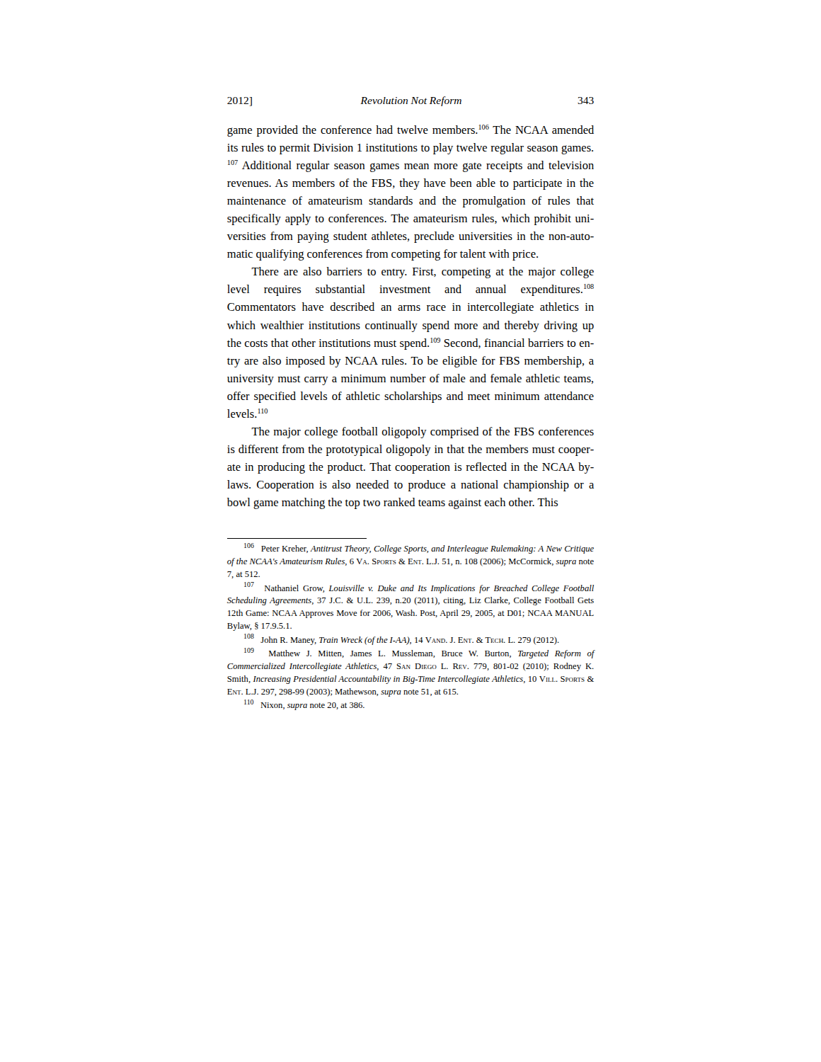2012] Revolution Not Reform 343
game provided the conference had twelve members.106 The NCAA amended its rules to permit Division 1 institutions to play twelve regular season games. 107 Additional regular season games mean more gate receipts and television revenues. As members of the FBS, they have been able to participate in the maintenance of amateurism standards and the promulgation of rules that specifically apply to conferences. The amateurism rules, which prohibit universities from paying student athletes, preclude universities in the non-automatic qualifying conferences from competing for talent with price.
There are also barriers to entry. First, competing at the major college level requires substantial investment and annual expenditures.108 Commentators have described an arms race in intercollegiate athletics in which wealthier institutions continually spend more and thereby driving up the costs that other institutions must spend.109 Second, financial barriers to entry are also imposed by NCAA rules. To be eligible for FBS membership, a university must carry a minimum number of male and female athletic teams, offer specified levels of athletic scholarships and meet minimum attendance levels.110
The major college football oligopoly comprised of the FBS conferences is different from the prototypical oligopoly in that the members must cooperate in producing the product. That cooperation is reflected in the NCAA bylaws. Cooperation is also needed to produce a national championship or a bowl game matching the top two ranked teams against each other. This
106 Peter Kreher, Antitrust Theory, College Sports, and Interleague Rulemaking: A New Critique of the NCAA's Amateurism Rules, 6 Va. Sports & Ent. L.J. 51, n. 108 (2006); McCormick, supra note 7, at 512.
107 Nathaniel Grow, Louisville v. Duke and Its Implications for Breached College Football Scheduling Agreements, 37 J.C. & U.L. 239, n.20 (2011), citing, Liz Clarke, College Football Gets 12th Game: NCAA Approves Move for 2006, Wash. Post, April 29, 2005, at D01; NCAA MANUAL Bylaw, § 17.9.5.1.
108 John R. Maney, Train Wreck (of the I-AA), 14 Vand. J. Ent. & Tech. L. 279 (2012).
109 Matthew J. Mitten, James L. Mussleman, Bruce W. Burton, Targeted Reform of Commercialized Intercollegiate Athletics, 47 San Diego L. Rev. 779, 801-02 (2010); Rodney K. Smith, Increasing Presidential Accountability in Big-Time Intercollegiate Athletics, 10 Vill. Sports & Ent. L.J. 297, 298-99 (2003); Mathewson, supra note 51, at 615.
110 Nixon, supra note 20, at 386.